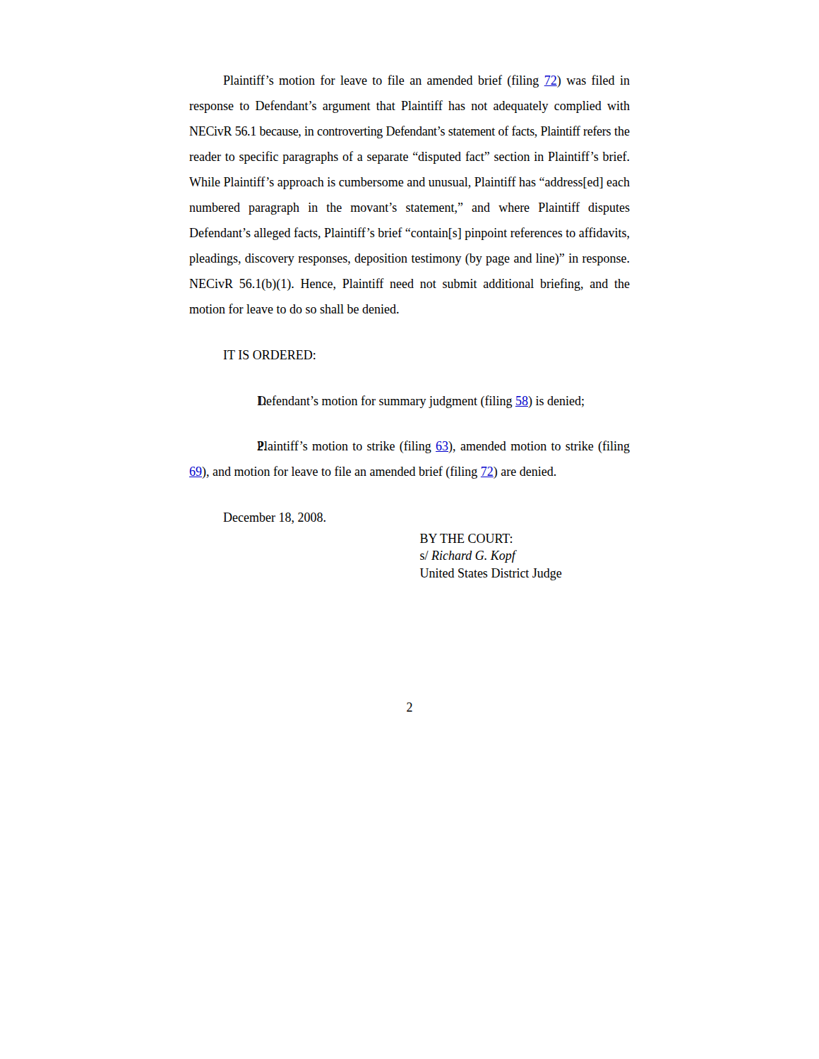Plaintiff’s motion for leave to file an amended brief (filing 72) was filed in response to Defendant’s argument that Plaintiff has not adequately complied with NECivR 56.1 because, in controverting Defendant’s statement of facts, Plaintiff refers the reader to specific paragraphs of a separate “disputed fact” section in Plaintiff’s brief. While Plaintiff’s approach is cumbersome and unusual, Plaintiff has “address[ed] each numbered paragraph in the movant’s statement,” and where Plaintiff disputes Defendant’s alleged facts, Plaintiff’s brief “contain[s] pinpoint references to affidavits, pleadings, discovery responses, deposition testimony (by page and line)” in response. NECivR 56.1(b)(1). Hence, Plaintiff need not submit additional briefing, and the motion for leave to do so shall be denied.
IT IS ORDERED:
1. Defendant’s motion for summary judgment (filing 58) is denied;
2. Plaintiff’s motion to strike (filing 63), amended motion to strike (filing 69), and motion for leave to file an amended brief (filing 72) are denied.
December 18, 2008.
BY THE COURT:
s/ Richard G. Kopf
United States District Judge
2